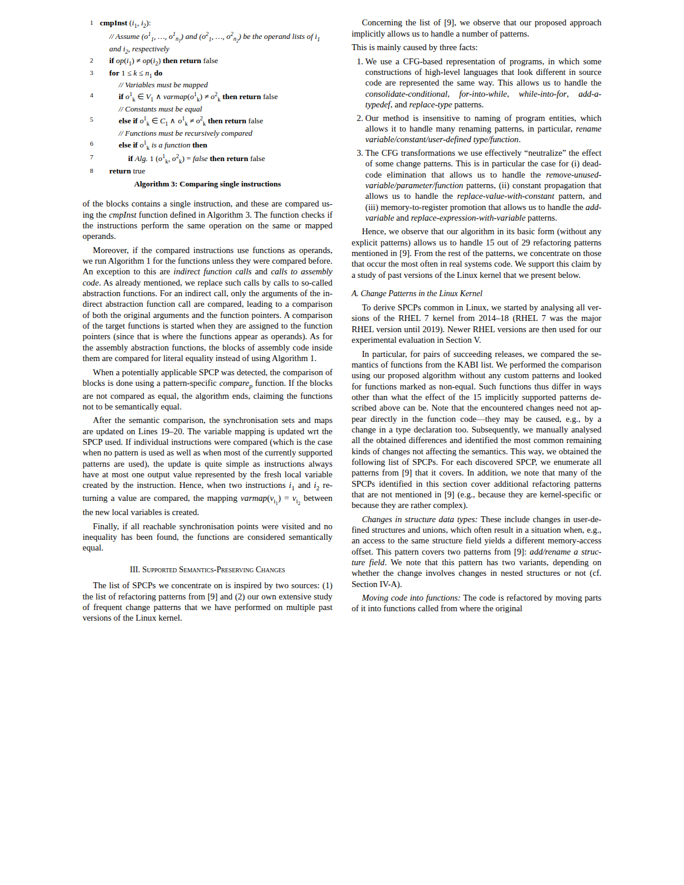cmpInst (i1, i2):
// Assume (o11, …, o1n1) and (o21, …, o2n2) be the operand lists of i1 and i2, respectively
if op(i1) ≠ op(i2) then return false
for 1 ≤ k ≤ n1 do
// Variables must be mapped
if o1k ∈ V1 ∧ varmap(o1k) ≠ o2k then return false
// Constants must be equal
else if o1k ∈ C1 ∧ o1k ≠ o2k then return false
// Functions must be recursively compared
else if o1k is a function then
if Alg. 1 (o1k, o2k) = false then return false
return true
Algorithm 3: Comparing single instructions
of the blocks contains a single instruction, and these are compared using the cmpInst function defined in Algorithm 3. The function checks if the instructions perform the same operation on the same or mapped operands.
Moreover, if the compared instructions use functions as operands, we run Algorithm 1 for the functions unless they were compared before. An exception to this are indirect function calls and calls to assembly code. As already mentioned, we replace such calls by calls to so-called abstraction functions. For an indirect call, only the arguments of the indirect abstraction function call are compared, leading to a comparison of both the original arguments and the function pointers. A comparison of the target functions is started when they are assigned to the function pointers (since that is where the functions appear as operands). As for the assembly abstraction functions, the blocks of assembly code inside them are compared for literal equality instead of using Algorithm 1.
When a potentially applicable SPCP was detected, the comparison of blocks is done using a pattern-specific comparep function. If the blocks are not compared as equal, the algorithm ends, claiming the functions not to be semantically equal.
After the semantic comparison, the synchronisation sets and maps are updated on Lines 19–20. The variable mapping is updated wrt the SPCP used. If individual instructions were compared (which is the case when no pattern is used as well as when most of the currently supported patterns are used), the update is quite simple as instructions always have at most one output value represented by the fresh local variable created by the instruction. Hence, when two instructions i1 and i2 returning a value are compared, the mapping varmap(vi1) = vi2 between the new local variables is created.
Finally, if all reachable synchronisation points were visited and no inequality has been found, the functions are considered semantically equal.
III. Supported Semantics-Preserving Changes
The list of SPCPs we concentrate on is inspired by two sources: (1) the list of refactoring patterns from [9] and (2) our own extensive study of frequent change patterns that we have performed on multiple past versions of the Linux kernel.
Concerning the list of [9], we observe that our proposed approach implicitly allows us to handle a number of patterns.
This is mainly caused by three facts:
We use a CFG-based representation of programs, in which some constructions of high-level languages that look different in source code are represented the same way. This allows us to handle the consolidate-conditional, for-into-while, while-into-for, add-a-typedef, and replace-type patterns.
Our method is insensitive to naming of program entities, which allows it to handle many renaming patterns, in particular, rename variable/constant/user-defined type/function.
The CFG transformations we use effectively “neutralize” the effect of some change patterns. This is in particular the case for (i) dead-code elimination that allows us to handle the remove-unused-variable/parameter/function patterns, (ii) constant propagation that allows us to handle the replace-value-with-constant pattern, and (iii) memory-to-register promotion that allows us to handle the add-variable and replace-expression-with-variable patterns.
Hence, we observe that our algorithm in its basic form (without any explicit patterns) allows us to handle 15 out of 29 refactoring patterns mentioned in [9]. From the rest of the patterns, we concentrate on those that occur the most often in real systems code. We support this claim by a study of past versions of the Linux kernel that we present below.
A. Change Patterns in the Linux Kernel
To derive SPCPs common in Linux, we started by analysing all versions of the RHEL 7 kernel from 2014–18 (RHEL 7 was the major RHEL version until 2019). Newer RHEL versions are then used for our experimental evaluation in Section V.
In particular, for pairs of succeeding releases, we compared the semantics of functions from the KABI list. We performed the comparison using our proposed algorithm without any custom patterns and looked for functions marked as non-equal. Such functions thus differ in ways other than what the effect of the 15 implicitly supported patterns described above can be. Note that the encountered changes need not appear directly in the function code—they may be caused, e.g., by a change in a type declaration too. Subsequently, we manually analysed all the obtained differences and identified the most common remaining kinds of changes not affecting the semantics. This way, we obtained the following list of SPCPs. For each discovered SPCP, we enumerate all patterns from [9] that it covers. In addition, we note that many of the SPCPs identified in this section cover additional refactoring patterns that are not mentioned in [9] (e.g., because they are kernel-specific or because they are rather complex).
Changes in structure data types: These include changes in user-defined structures and unions, which often result in a situation when, e.g., an access to the same structure field yields a different memory-access offset. This pattern covers two patterns from [9]: add/rename a structure field. We note that this pattern has two variants, depending on whether the change involves changes in nested structures or not (cf. Section IV-A).
Moving code into functions: The code is refactored by moving parts of it into functions called from where the original